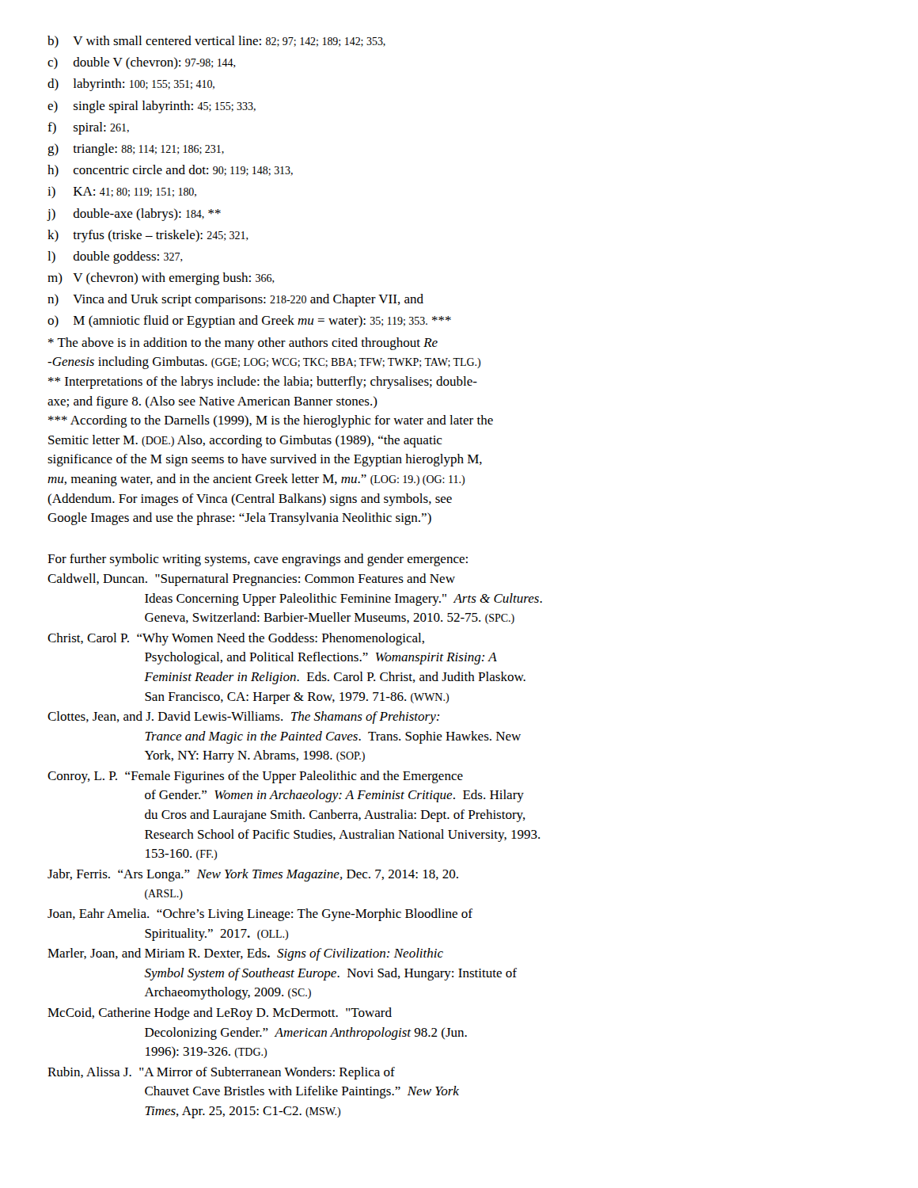b) V with small centered vertical line: 82; 97; 142; 189; 142; 353,
c) double V (chevron): 97-98; 144,
d) labyrinth: 100; 155; 351; 410,
e) single spiral labyrinth: 45; 155; 333,
f) spiral: 261,
g) triangle: 88; 114; 121; 186; 231,
h) concentric circle and dot: 90; 119; 148; 313,
i) KA: 41; 80; 119; 151; 180,
j) double-axe (labrys): 184, **
k) tryfus (triske – triskele): 245; 321,
l) double goddess: 327,
m) V (chevron) with emerging bush: 366,
n) Vinca and Uruk script comparisons: 218-220 and Chapter VII, and
o) M (amniotic fluid or Egyptian and Greek mu = water): 35; 119; 353. ***
* The above is in addition to the many other authors cited throughout Re
-Genesis including Gimbutas. (GGE; LOG; WCG; TKC; BBA; TFW; TWKP; TAW; TLG.)
** Interpretations of the labrys include: the labia; butterfly; chrysalises; double-
axe; and figure 8. (Also see Native American Banner stones.)
*** According to the Darnells (1999), M is the hieroglyphic for water and later the
Semitic letter M. (DOE.) Also, according to Gimbutas (1989), “the aquatic
significance of the M sign seems to have survived in the Egyptian hieroglyph M,
mu, meaning water, and in the ancient Greek letter M, mu.” (LOG: 19.) (OG: 11.)
(Addendum. For images of Vinca (Central Balkans) signs and symbols, see
Google Images and use the phrase: “Jela Transylvania Neolithic sign.”)
For further symbolic writing systems, cave engravings and gender emergence:
Caldwell, Duncan. "Supernatural Pregnancies: Common Features and New     Ideas Concerning Upper Paleolithic Feminine Imagery." Arts & Cultures.     Geneva, Switzerland: Barbier-Mueller Museums, 2010. 52-75. (SPC.)
Christ, Carol P. “Why Women Need the Goddess: Phenomenological,     Psychological, and Political Reflections.” Womanspirit Rising: A     Feminist Reader in Religion. Eds. Carol P. Christ, and Judith Plaskow.     San Francisco, CA: Harper & Row, 1979. 71-86. (WWN.)
Clottes, Jean, and J. David Lewis-Williams. The Shamans of Prehistory:     Trance and Magic in the Painted Caves. Trans. Sophie Hawkes. New     York, NY: Harry N. Abrams, 1998. (SOP.)
Conroy, L. P. “Female Figurines of the Upper Paleolithic and the Emergence     of Gender.” Women in Archaeology: A Feminist Critique. Eds. Hilary     du Cros and Laurajane Smith. Canberra, Australia: Dept. of Prehistory,     Research School of Pacific Studies, Australian National University, 1993.     153-160. (FF.)
Jabr, Ferris. “Ars Longa.” New York Times Magazine, Dec. 7, 2014: 18, 20.     (ARSL.)
Joan, Eahr Amelia. “Ochre’s Living Lineage: The Gyne-Morphic Bloodline of     Spirituality.” 2017. (OLL.)
Marler, Joan, and Miriam R. Dexter, Eds. Signs of Civilization: Neolithic     Symbol System of Southeast Europe. Novi Sad, Hungary: Institute of     Archaeomythology, 2009. (SC.)
McCoid, Catherine Hodge and LeRoy D. McDermott. "Toward     Decolonizing Gender.” American Anthropologist 98.2 (Jun.     1996): 319-326. (TDG.)
Rubin, Alissa J. "A Mirror of Subterranean Wonders: Replica of     Chauvet Cave Bristles with Lifelike Paintings.” New York     Times, Apr. 25, 2015: C1-C2. (MSW.)